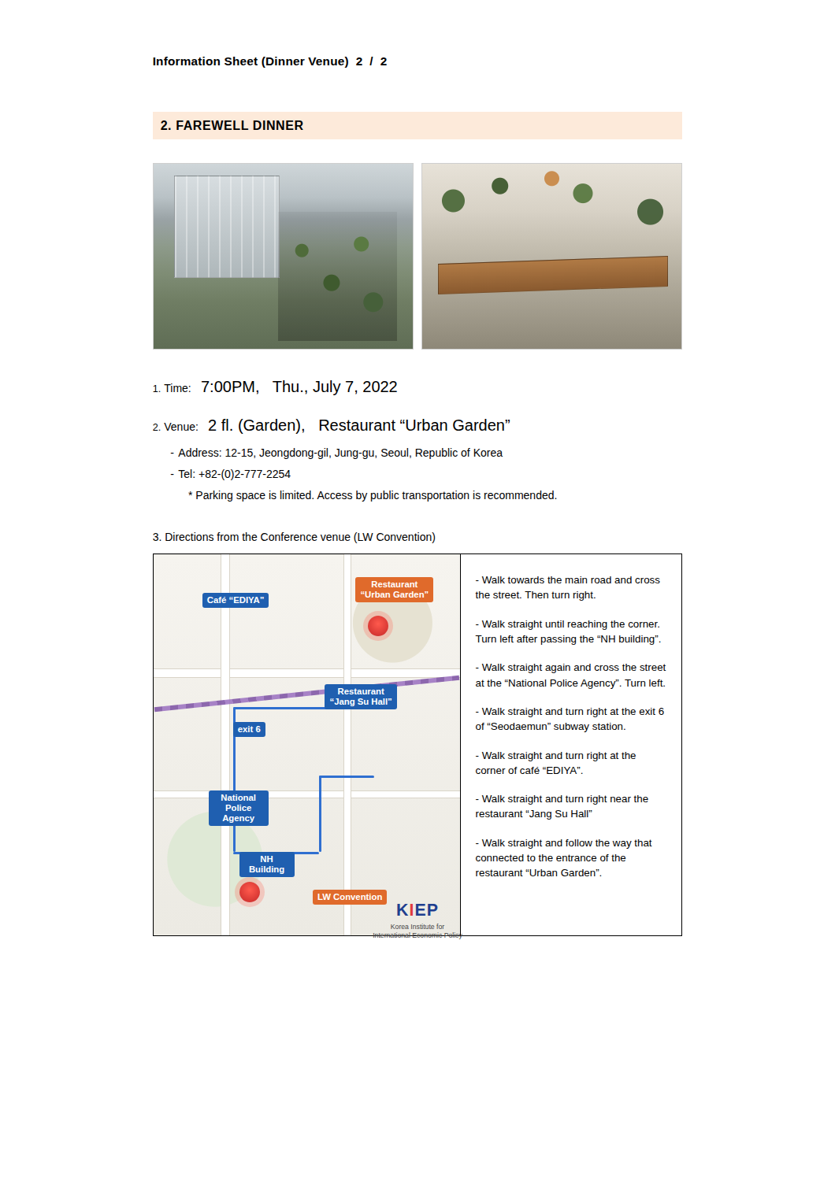Information Sheet (Dinner Venue) 2 / 2
2. FAREWELL DINNER
1. Time: 7:00PM, Thu., July 7, 2022
2. Venue: 2 fl. (Garden), Restaurant “Urban Garden”
Address: 12-15, Jeongdong-gil, Jung-gu, Seoul, Republic of Korea
Tel: +82-(0)2-777-2254
* Parking space is limited. Access by public transportation is recommended.
3. Directions from the Conference venue (LW Convention)
Café “EDIYA”
Restaurant
“Urban Garden”
exit 6
Restaurant
“Jang Su Hall”
National Police Agency
NH Building
LW Convention
- Walk towards the main road and cross the street. Then turn right.
- Walk straight until reaching the corner. Turn left after passing the “NH building”.
- Walk straight again and cross the street at the “National Police Agency”. Turn left.
- Walk straight and turn right at the exit 6 of “Seodaemun” subway station.
- Walk straight and turn right at the corner of café “EDIYA”.
- Walk straight and turn right near the restaurant “Jang Su Hall”
- Walk straight and follow the way that connected to the entrance of the restaurant “Urban Garden”.
KIEP
Korea Institute for
International Economic Policy